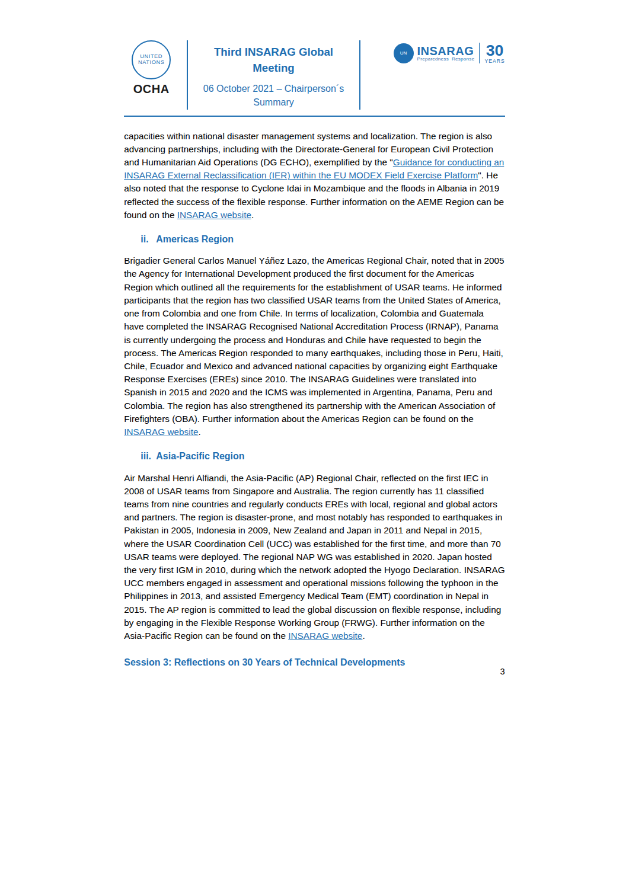UNITED
NATIONS
OCHA
Third INSARAG Global Meeting
06 October 2021 – Chairperson´s Summary
UN
INSARAG
Preparedness Response
30
YEARS
capacities within national disaster management systems and localization. The region is also advancing partnerships, including with the Directorate-General for European Civil Protection and Humanitarian Aid Operations (DG ECHO), exemplified by the "Guidance for conducting an INSARAG External Reclassification (IER) within the EU MODEX Field Exercise Platform". He also noted that the response to Cyclone Idai in Mozambique and the floods in Albania in 2019 reflected the success of the flexible response. Further information on the AEME Region can be found on the INSARAG website.
ii. Americas Region
Brigadier General Carlos Manuel Yáñez Lazo, the Americas Regional Chair, noted that in 2005 the Agency for International Development produced the first document for the Americas Region which outlined all the requirements for the establishment of USAR teams. He informed participants that the region has two classified USAR teams from the United States of America, one from Colombia and one from Chile. In terms of localization, Colombia and Guatemala have completed the INSARAG Recognised National Accreditation Process (IRNAP), Panama is currently undergoing the process and Honduras and Chile have requested to begin the process. The Americas Region responded to many earthquakes, including those in Peru, Haiti, Chile, Ecuador and Mexico and advanced national capacities by organizing eight Earthquake Response Exercises (EREs) since 2010. The INSARAG Guidelines were translated into Spanish in 2015 and 2020 and the ICMS was implemented in Argentina, Panama, Peru and Colombia. The region has also strengthened its partnership with the American Association of Firefighters (OBA). Further information about the Americas Region can be found on the INSARAG website.
iii. Asia-Pacific Region
Air Marshal Henri Alfiandi, the Asia-Pacific (AP) Regional Chair, reflected on the first IEC in 2008 of USAR teams from Singapore and Australia. The region currently has 11 classified teams from nine countries and regularly conducts EREs with local, regional and global actors and partners. The region is disaster-prone, and most notably has responded to earthquakes in Pakistan in 2005, Indonesia in 2009, New Zealand and Japan in 2011 and Nepal in 2015, where the USAR Coordination Cell (UCC) was established for the first time, and more than 70 USAR teams were deployed. The regional NAP WG was established in 2020. Japan hosted the very first IGM in 2010, during which the network adopted the Hyogo Declaration. INSARAG UCC members engaged in assessment and operational missions following the typhoon in the Philippines in 2013, and assisted Emergency Medical Team (EMT) coordination in Nepal in 2015. The AP region is committed to lead the global discussion on flexible response, including by engaging in the Flexible Response Working Group (FRWG). Further information on the Asia-Pacific Region can be found on the INSARAG website.
Session 3: Reflections on 30 Years of Technical Developments
3